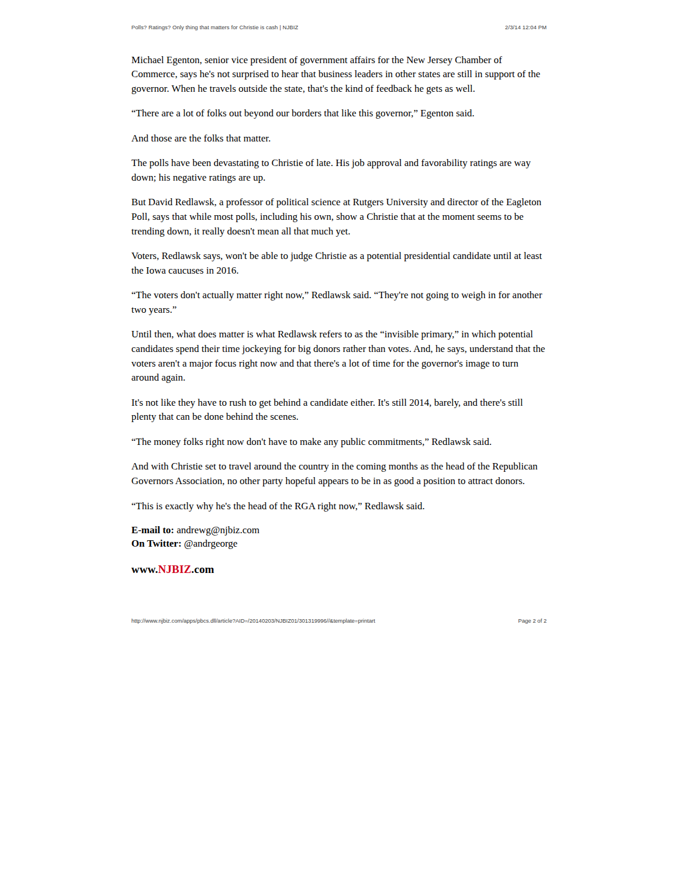Polls? Ratings? Only thing that matters for Christie is cash | NJBIZ
2/3/14 12:04 PM
Michael Egenton, senior vice president of government affairs for the New Jersey Chamber of Commerce, says he's not surprised to hear that business leaders in other states are still in support of the governor. When he travels outside the state, that's the kind of feedback he gets as well.
“There are a lot of folks out beyond our borders that like this governor,” Egenton said.
And those are the folks that matter.
The polls have been devastating to Christie of late. His job approval and favorability ratings are way down; his negative ratings are up.
But David Redlawsk, a professor of political science at Rutgers University and director of the Eagleton Poll, says that while most polls, including his own, show a Christie that at the moment seems to be trending down, it really doesn't mean all that much yet.
Voters, Redlawsk says, won't be able to judge Christie as a potential presidential candidate until at least the Iowa caucuses in 2016.
“The voters don't actually matter right now,” Redlawsk said. “They're not going to weigh in for another two years.”
Until then, what does matter is what Redlawsk refers to as the “invisible primary,” in which potential candidates spend their time jockeying for big donors rather than votes. And, he says, understand that the voters aren't a major focus right now and that there's a lot of time for the governor's image to turn around again.
It's not like they have to rush to get behind a candidate either. It's still 2014, barely, and there's still plenty that can be done behind the scenes.
“The money folks right now don't have to make any public commitments,” Redlawsk said.
And with Christie set to travel around the country in the coming months as the head of the Republican Governors Association, no other party hopeful appears to be in as good a position to attract donors.
“This is exactly why he's the head of the RGA right now,” Redlawsk said.
E-mail to: andrewg@njbiz.com
On Twitter: @andrgeorge
www.NJBIZ.com
http://www.njbiz.com/apps/pbcs.dll/article?AID=/20140203/NJBIZ01/301319996//&template=printart
Page 2 of 2